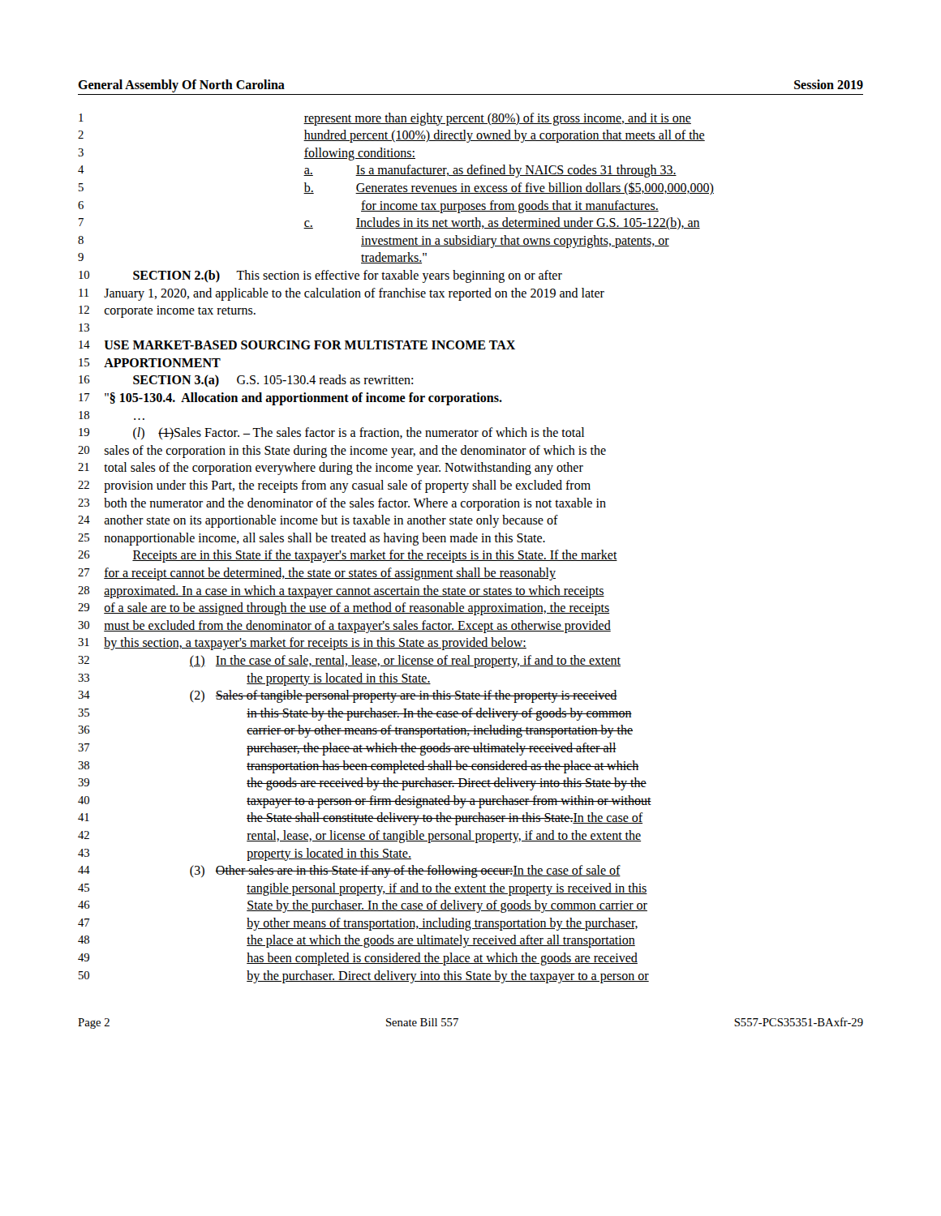General Assembly Of North Carolina Session 2019
1 represent more than eighty percent (80%) of its gross income, and it is one
2 hundred percent (100%) directly owned by a corporation that meets all of the
3 following conditions:
4 a. Is a manufacturer, as defined by NAICS codes 31 through 33.
5 b. Generates revenues in excess of five billion dollars ($5,000,000,000)
6 for income tax purposes from goods that it manufactures.
7 c. Includes in its net worth, as determined under G.S. 105-122(b), an
8 investment in a subsidiary that owns copyrights, patents, or
9 trademarks."
10 SECTION 2.(b) This section is effective for taxable years beginning on or after
11 January 1, 2020, and applicable to the calculation of franchise tax reported on the 2019 and later
12 corporate income tax returns.
13
14 USE MARKET-BASED SOURCING FOR MULTISTATE INCOME TAX
15 APPORTIONMENT
16 SECTION 3.(a) G.S. 105-130.4 reads as rewritten:
17"§ 105-130.4. Allocation and apportionment of income for corporations.
18…
19(l) (1)Sales Factor. – The sales factor is a fraction, the numerator of which is the total
20 sales of the corporation in this State during the income year, and the denominator of which is the
21 total sales of the corporation everywhere during the income year. Notwithstanding any other
22 provision under this Part, the receipts from any casual sale of property shall be excluded from
23 both the numerator and the denominator of the sales factor. Where a corporation is not taxable in
24 another state on its apportionable income but is taxable in another state only because of
25 nonapportionable income, all sales shall be treated as having been made in this State.
26 Receipts are in this State if the taxpayer's market for the receipts is in this State. If the market
27 for a receipt cannot be determined, the state or states of assignment shall be reasonably
28 approximated. In a case in which a taxpayer cannot ascertain the state or states to which receipts
29 of a sale are to be assigned through the use of a method of reasonable approximation, the receipts
30 must be excluded from the denominator of a taxpayer's sales factor. Except as otherwise provided
31 by this section, a taxpayer's market for receipts is in this State as provided below:
32(1) In the case of sale, rental, lease, or license of real property, if and to the extent
33 the property is located in this State.
34(2) Sales of tangible personal property are in this State if the property is received
35 in this State by the purchaser. In the case of delivery of goods by common
36 carrier or by other means of transportation, including transportation by the
37 purchaser, the place at which the goods are ultimately received after all
38 transportation has been completed shall be considered as the place at which
39 the goods are received by the purchaser. Direct delivery into this State by the
40 taxpayer to a person or firm designated by a purchaser from within or without
41 the State shall constitute delivery to the purchaser in this State.In the case of
42 rental, lease, or license of tangible personal property, if and to the extent the
43 property is located in this State.
44(3) Other sales are in this State if any of the following occur:In the case of sale of
45 tangible personal property, if and to the extent the property is received in this
46 State by the purchaser. In the case of delivery of goods by common carrier or
47 by other means of transportation, including transportation by the purchaser,
48 the place at which the goods are ultimately received after all transportation
49 has been completed is considered the place at which the goods are received
50 by the purchaser. Direct delivery into this State by the taxpayer to a person or
Page 2 Senate Bill 557 S557-PCS35351-BAxfr-29